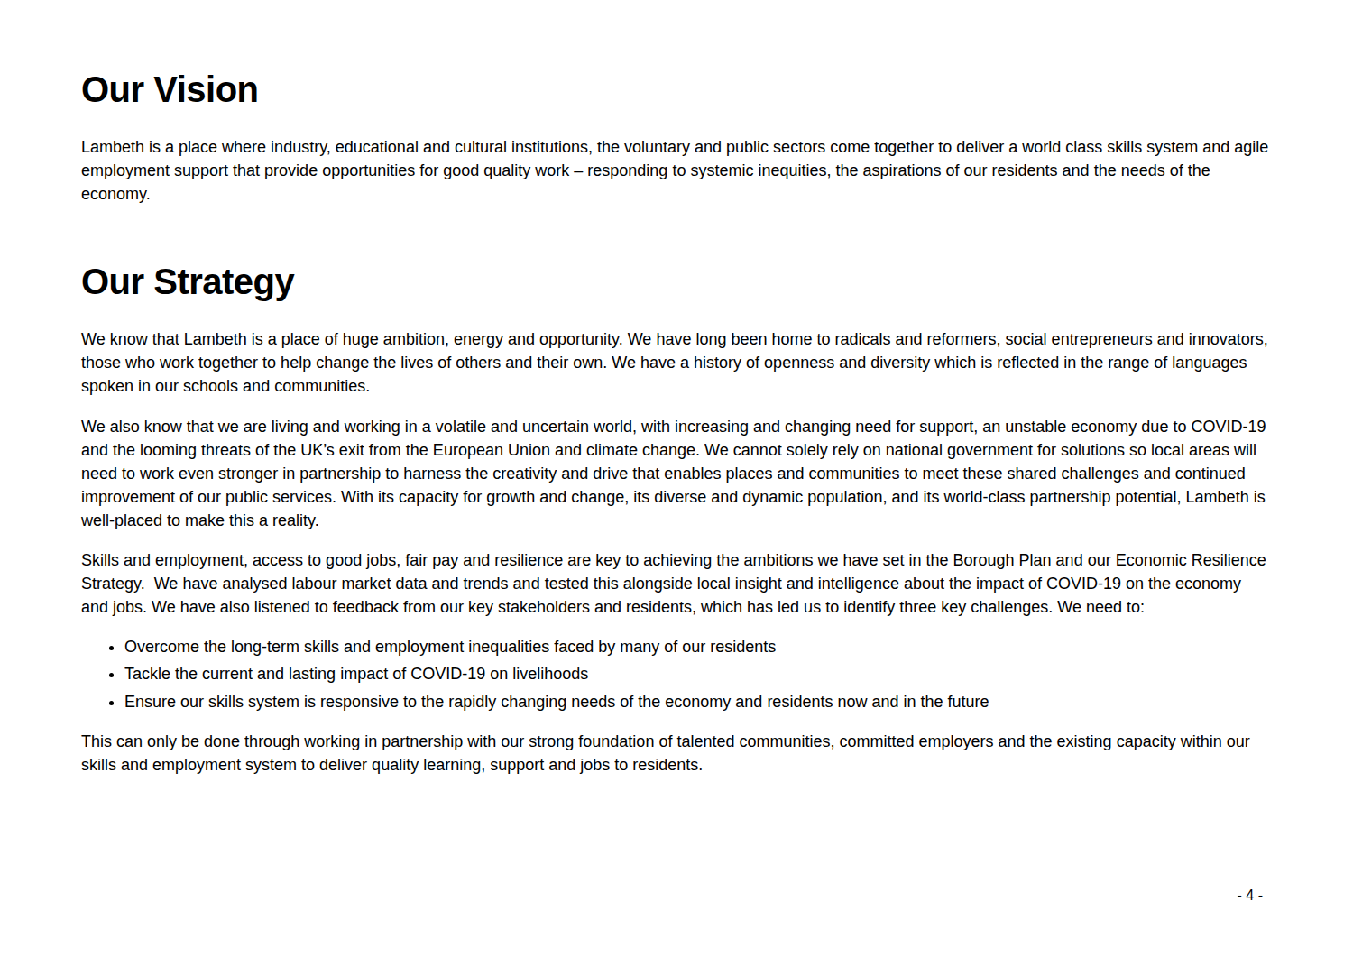Our Vision
Lambeth is a place where industry, educational and cultural institutions, the voluntary and public sectors come together to deliver a world class skills system and agile employment support that provide opportunities for good quality work – responding to systemic inequities, the aspirations of our residents and the needs of the economy.
Our Strategy
We know that Lambeth is a place of huge ambition, energy and opportunity. We have long been home to radicals and reformers, social entrepreneurs and innovators, those who work together to help change the lives of others and their own. We have a history of openness and diversity which is reflected in the range of languages spoken in our schools and communities.
We also know that we are living and working in a volatile and uncertain world, with increasing and changing need for support, an unstable economy due to COVID-19 and the looming threats of the UK’s exit from the European Union and climate change. We cannot solely rely on national government for solutions so local areas will need to work even stronger in partnership to harness the creativity and drive that enables places and communities to meet these shared challenges and continued improvement of our public services. With its capacity for growth and change, its diverse and dynamic population, and its world-class partnership potential, Lambeth is well-placed to make this a reality.
Skills and employment, access to good jobs, fair pay and resilience are key to achieving the ambitions we have set in the Borough Plan and our Economic Resilience Strategy. We have analysed labour market data and trends and tested this alongside local insight and intelligence about the impact of COVID-19 on the economy and jobs. We have also listened to feedback from our key stakeholders and residents, which has led us to identify three key challenges. We need to:
Overcome the long-term skills and employment inequalities faced by many of our residents
Tackle the current and lasting impact of COVID-19 on livelihoods
Ensure our skills system is responsive to the rapidly changing needs of the economy and residents now and in the future
This can only be done through working in partnership with our strong foundation of talented communities, committed employers and the existing capacity within our skills and employment system to deliver quality learning, support and jobs to residents.
- 4 -